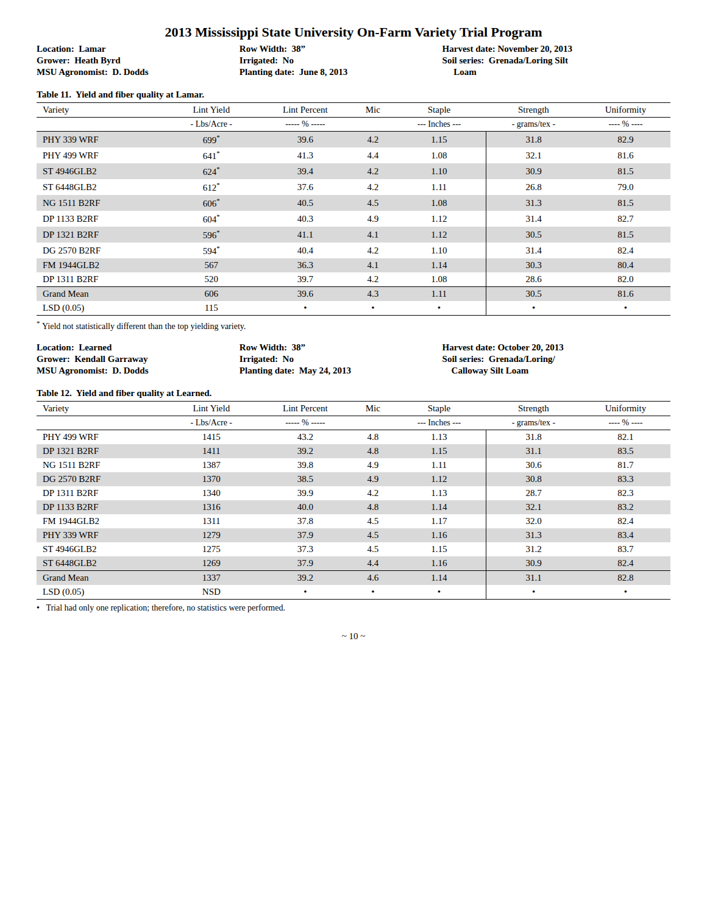2013 Mississippi State University On-Farm Variety Trial Program
| Location: Lamar | Row Width: 38” | Harvest date: November 20, 2013 |
| Grower: Heath Byrd | Irrigated: No | Soil series: Grenada/Loring Silt |
| MSU Agronomist: D. Dodds | Planting date: June 8, 2013 | Loam |
Table 11. Yield and fiber quality at Lamar.
| Variety | Lint Yield | Lint Percent | Mic | Staple | Strength | Uniformity |
| --- | --- | --- | --- | --- | --- | --- |
| | - Lbs/Acre - | ----- % ----- | | --- Inches --- | - grams/tex - | ---- % ---- |
| PHY 339 WRF | 699 * | 39.6 | 4.2 | 1.15 | 31.8 | 82.9 |
| PHY 499 WRF | 641 * | 41.3 | 4.4 | 1.08 | 32.1 | 81.6 |
| ST 4946GLB2 | 624 * | 39.4 | 4.2 | 1.10 | 30.9 | 81.5 |
| ST 6448GLB2 | 612 * | 37.6 | 4.2 | 1.11 | 26.8 | 79.0 |
| NG 1511 B2RF | 606 * | 40.5 | 4.5 | 1.08 | 31.3 | 81.5 |
| DP 1133 B2RF | 604 * | 40.3 | 4.9 | 1.12 | 31.4 | 82.7 |
| DP 1321 B2RF | 596 * | 41.1 | 4.1 | 1.12 | 30.5 | 81.5 |
| DG 2570 B2RF | 594 * | 40.4 | 4.2 | 1.10 | 31.4 | 82.4 |
| FM 1944GLB2 | 567 | 36.3 | 4.1 | 1.14 | 30.3 | 80.4 |
| DP 1311 B2RF | 520 | 39.7 | 4.2 | 1.08 | 28.6 | 82.0 |
| Grand Mean | 606 | 39.6 | 4.3 | 1.11 | 30.5 | 81.6 |
| LSD (0.05) | 115 | • | • | • | • | • |
* Yield not statistically different than the top yielding variety.
| Location: Learned | Row Width: 38” | Harvest date: October 20, 2013 |
| Grower: Kendall Garraway | Irrigated: No | Soil series: Grenada/Loring/ |
| MSU Agronomist: D. Dodds | Planting date: May 24, 2013 | Calloway Silt Loam |
Table 12. Yield and fiber quality at Learned.
| Variety | Lint Yield | Lint Percent | Mic | Staple | Strength | Uniformity |
| --- | --- | --- | --- | --- | --- | --- |
| | - Lbs/Acre - | ----- % ----- | | --- Inches --- | - grams/tex - | ---- % ---- |
| PHY 499 WRF | 1415 | 43.2 | 4.8 | 1.13 | 31.8 | 82.1 |
| DP 1321 B2RF | 1411 | 39.2 | 4.8 | 1.15 | 31.1 | 83.5 |
| NG 1511 B2RF | 1387 | 39.8 | 4.9 | 1.11 | 30.6 | 81.7 |
| DG 2570 B2RF | 1370 | 38.5 | 4.9 | 1.12 | 30.8 | 83.3 |
| DP 1311 B2RF | 1340 | 39.9 | 4.2 | 1.13 | 28.7 | 82.3 |
| DP 1133 B2RF | 1316 | 40.0 | 4.8 | 1.14 | 32.1 | 83.2 |
| FM 1944GLB2 | 1311 | 37.8 | 4.5 | 1.17 | 32.0 | 82.4 |
| PHY 339 WRF | 1279 | 37.9 | 4.5 | 1.16 | 31.3 | 83.4 |
| ST 4946GLB2 | 1275 | 37.3 | 4.5 | 1.15 | 31.2 | 83.7 |
| ST 6448GLB2 | 1269 | 37.9 | 4.4 | 1.16 | 30.9 | 82.4 |
| Grand Mean | 1337 | 39.2 | 4.6 | 1.14 | 31.1 | 82.8 |
| LSD (0.05) | NSD | • | • | • | • | • |
• Trial had only one replication; therefore, no statistics were performed.
~ 10 ~